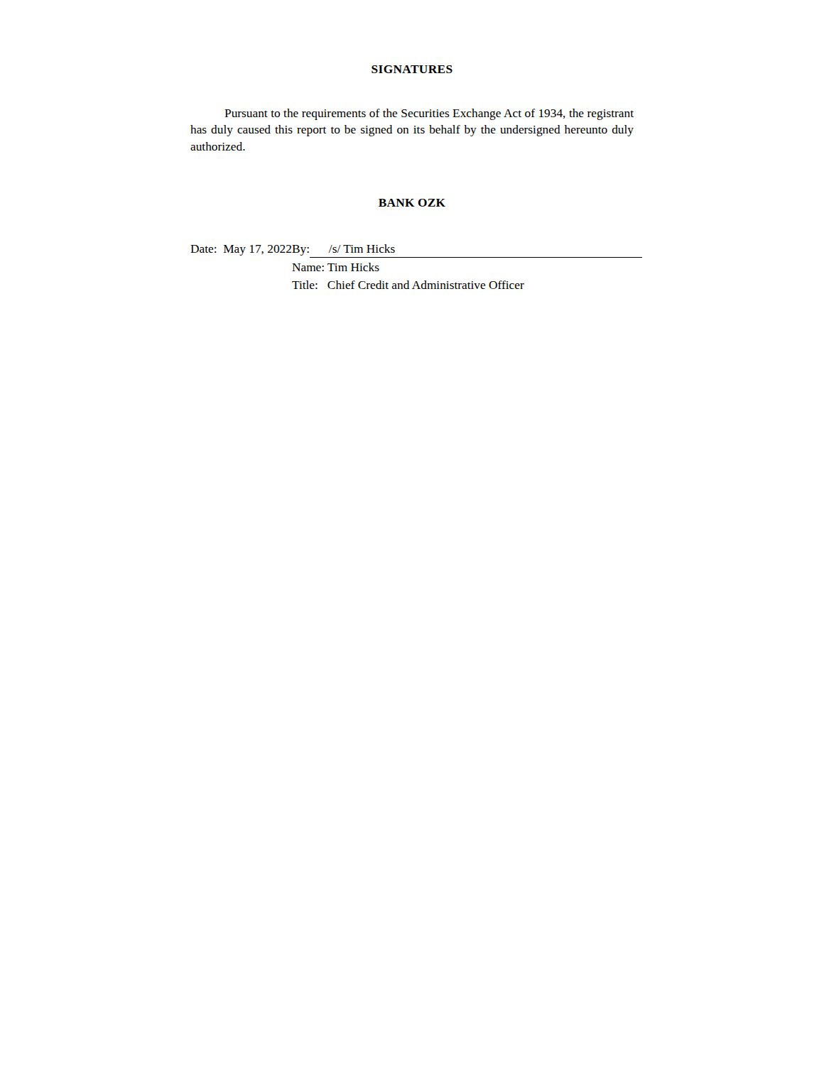SIGNATURES
Pursuant to the requirements of the Securities Exchange Act of 1934, the registrant has duly caused this report to be signed on its behalf by the undersigned hereunto duly authorized.
BANK OZK
| Date: May 17, 2022 | By: /s/ Tim Hicks Name: Tim Hicks Title: Chief Credit and Administrative Officer |